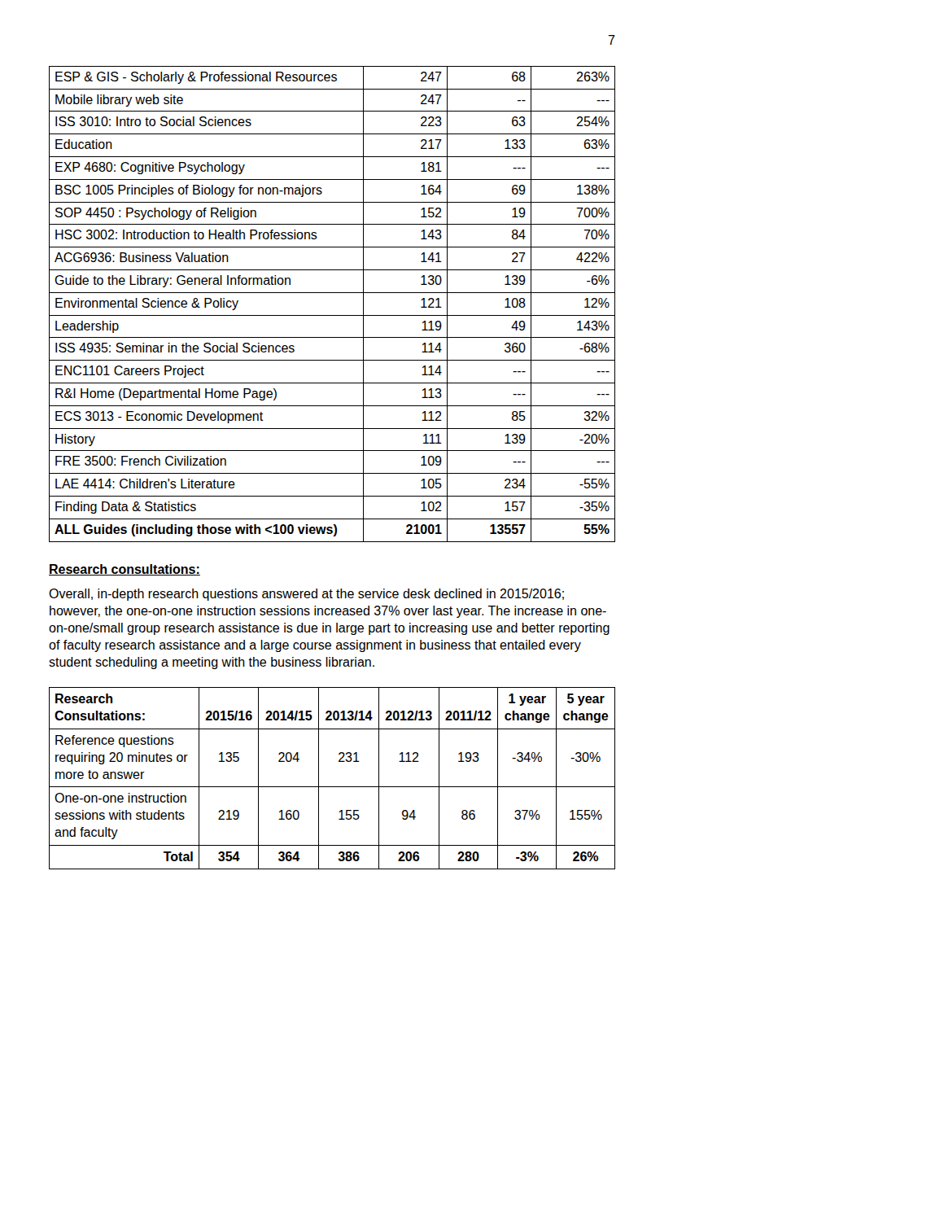7
| ESP & GIS - Scholarly & Professional Resources | 247 | 68 | 263% |
| Mobile library web site | 247 | -- | --- |
| ISS 3010: Intro to Social Sciences | 223 | 63 | 254% |
| Education | 217 | 133 | 63% |
| EXP 4680: Cognitive Psychology | 181 | --- | --- |
| BSC 1005 Principles of Biology for non-majors | 164 | 69 | 138% |
| SOP 4450 : Psychology of Religion | 152 | 19 | 700% |
| HSC 3002: Introduction to Health Professions | 143 | 84 | 70% |
| ACG6936: Business Valuation | 141 | 27 | 422% |
| Guide to the Library: General Information | 130 | 139 | -6% |
| Environmental Science & Policy | 121 | 108 | 12% |
| Leadership | 119 | 49 | 143% |
| ISS 4935: Seminar in the Social Sciences | 114 | 360 | -68% |
| ENC1101 Careers Project | 114 | --- | --- |
| R&I Home (Departmental Home Page) | 113 | --- | --- |
| ECS 3013 - Economic Development | 112 | 85 | 32% |
| History | 111 | 139 | -20% |
| FRE 3500: French Civilization | 109 | --- | --- |
| LAE 4414: Children's Literature | 105 | 234 | -55% |
| Finding Data & Statistics | 102 | 157 | -35% |
| ALL Guides (including those with <100 views) | 21001 | 13557 | 55% |
Research consultations:
Overall, in-depth research questions answered at the service desk declined in 2015/2016; however, the one-on-one instruction sessions increased 37% over last year. The increase in one-on-one/small group research assistance is due in large part to increasing use and better reporting of faculty research assistance and a large course assignment in business that entailed every student scheduling a meeting with the business librarian.
| Research Consultations: | 2015/16 | 2014/15 | 2013/14 | 2012/13 | 2011/12 | 1 year change | 5 year change |
| --- | --- | --- | --- | --- | --- | --- | --- |
| Reference questions requiring 20 minutes or more to answer | 135 | 204 | 231 | 112 | 193 | -34% | -30% |
| One-on-one instruction sessions with students and faculty | 219 | 160 | 155 | 94 | 86 | 37% | 155% |
| Total | 354 | 364 | 386 | 206 | 280 | -3% | 26% |